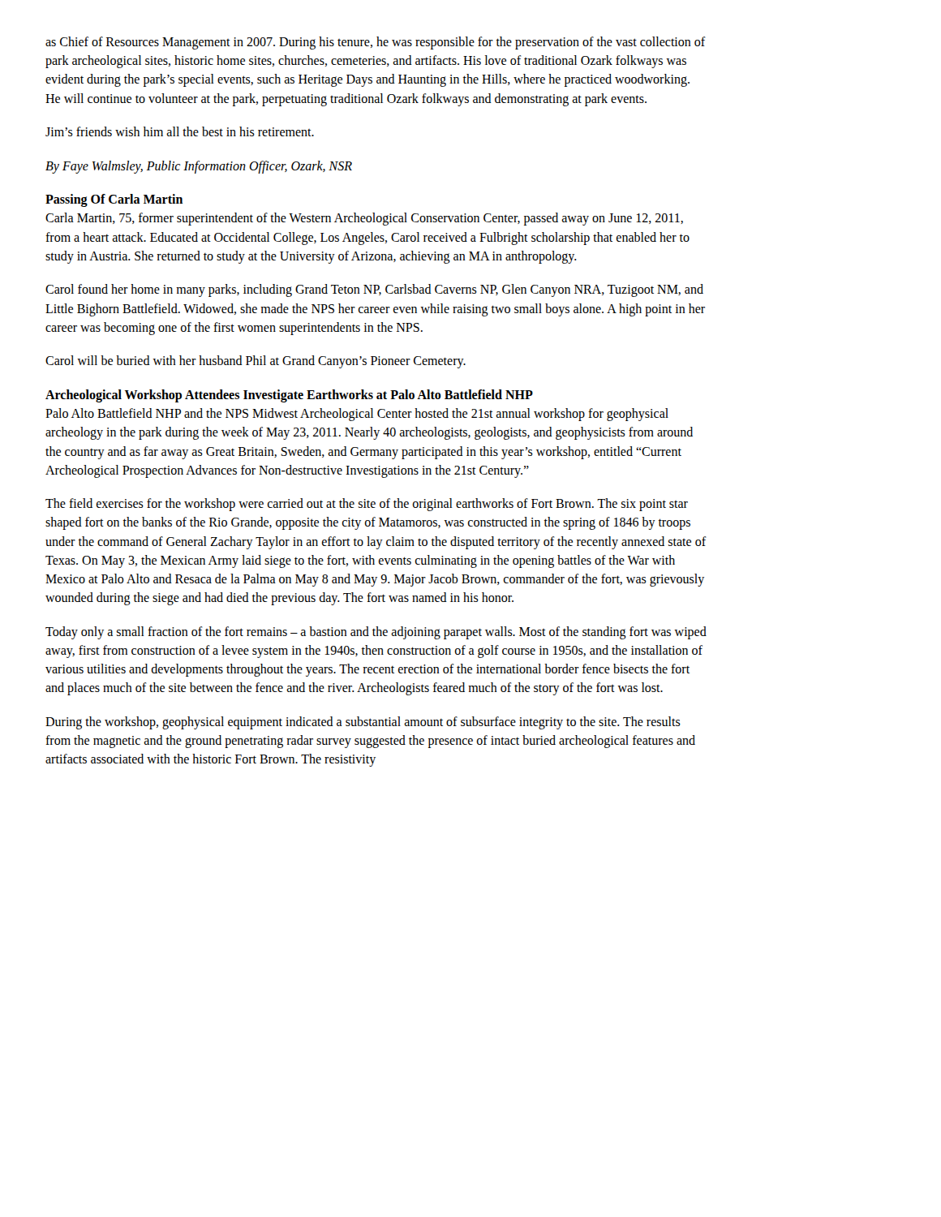as Chief of Resources Management in 2007. During his tenure, he was responsible for the preservation of the vast collection of park archeological sites, historic home sites, churches, cemeteries, and artifacts. His love of traditional Ozark folkways was evident during the park’s special events, such as Heritage Days and Haunting in the Hills, where he practiced woodworking. He will continue to volunteer at the park, perpetuating traditional Ozark folkways and demonstrating at park events.
Jim’s friends wish him all the best in his retirement.
By Faye Walmsley, Public Information Officer, Ozark, NSR
Passing Of Carla Martin
Carla Martin, 75, former superintendent of the Western Archeological Conservation Center, passed away on June 12, 2011, from a heart attack. Educated at Occidental College, Los Angeles, Carol received a Fulbright scholarship that enabled her to study in Austria. She returned to study at the University of Arizona, achieving an MA in anthropology.
Carol found her home in many parks, including Grand Teton NP, Carlsbad Caverns NP, Glen Canyon NRA, Tuzigoot NM, and Little Bighorn Battlefield. Widowed, she made the NPS her career even while raising two small boys alone. A high point in her career was becoming one of the first women superintendents in the NPS.
Carol will be buried with her husband Phil at Grand Canyon’s Pioneer Cemetery.
Archeological Workshop Attendees Investigate Earthworks at Palo Alto Battlefield NHP
Palo Alto Battlefield NHP and the NPS Midwest Archeological Center hosted the 21st annual workshop for geophysical archeology in the park during the week of May 23, 2011. Nearly 40 archeologists, geologists, and geophysicists from around the country and as far away as Great Britain, Sweden, and Germany participated in this year’s workshop, entitled “Current Archeological Prospection Advances for Non-destructive Investigations in the 21st Century.”
The field exercises for the workshop were carried out at the site of the original earthworks of Fort Brown. The six point star shaped fort on the banks of the Rio Grande, opposite the city of Matamoros, was constructed in the spring of 1846 by troops under the command of General Zachary Taylor in an effort to lay claim to the disputed territory of the recently annexed state of Texas. On May 3, the Mexican Army laid siege to the fort, with events culminating in the opening battles of the War with Mexico at Palo Alto and Resaca de la Palma on May 8 and May 9. Major Jacob Brown, commander of the fort, was grievously wounded during the siege and had died the previous day. The fort was named in his honor.
Today only a small fraction of the fort remains – a bastion and the adjoining parapet walls. Most of the standing fort was wiped away, first from construction of a levee system in the 1940s, then construction of a golf course in 1950s, and the installation of various utilities and developments throughout the years. The recent erection of the international border fence bisects the fort and places much of the site between the fence and the river. Archeologists feared much of the story of the fort was lost.
During the workshop, geophysical equipment indicated a substantial amount of subsurface integrity to the site. The results from the magnetic and the ground penetrating radar survey suggested the presence of intact buried archeological features and artifacts associated with the historic Fort Brown. The resistivity